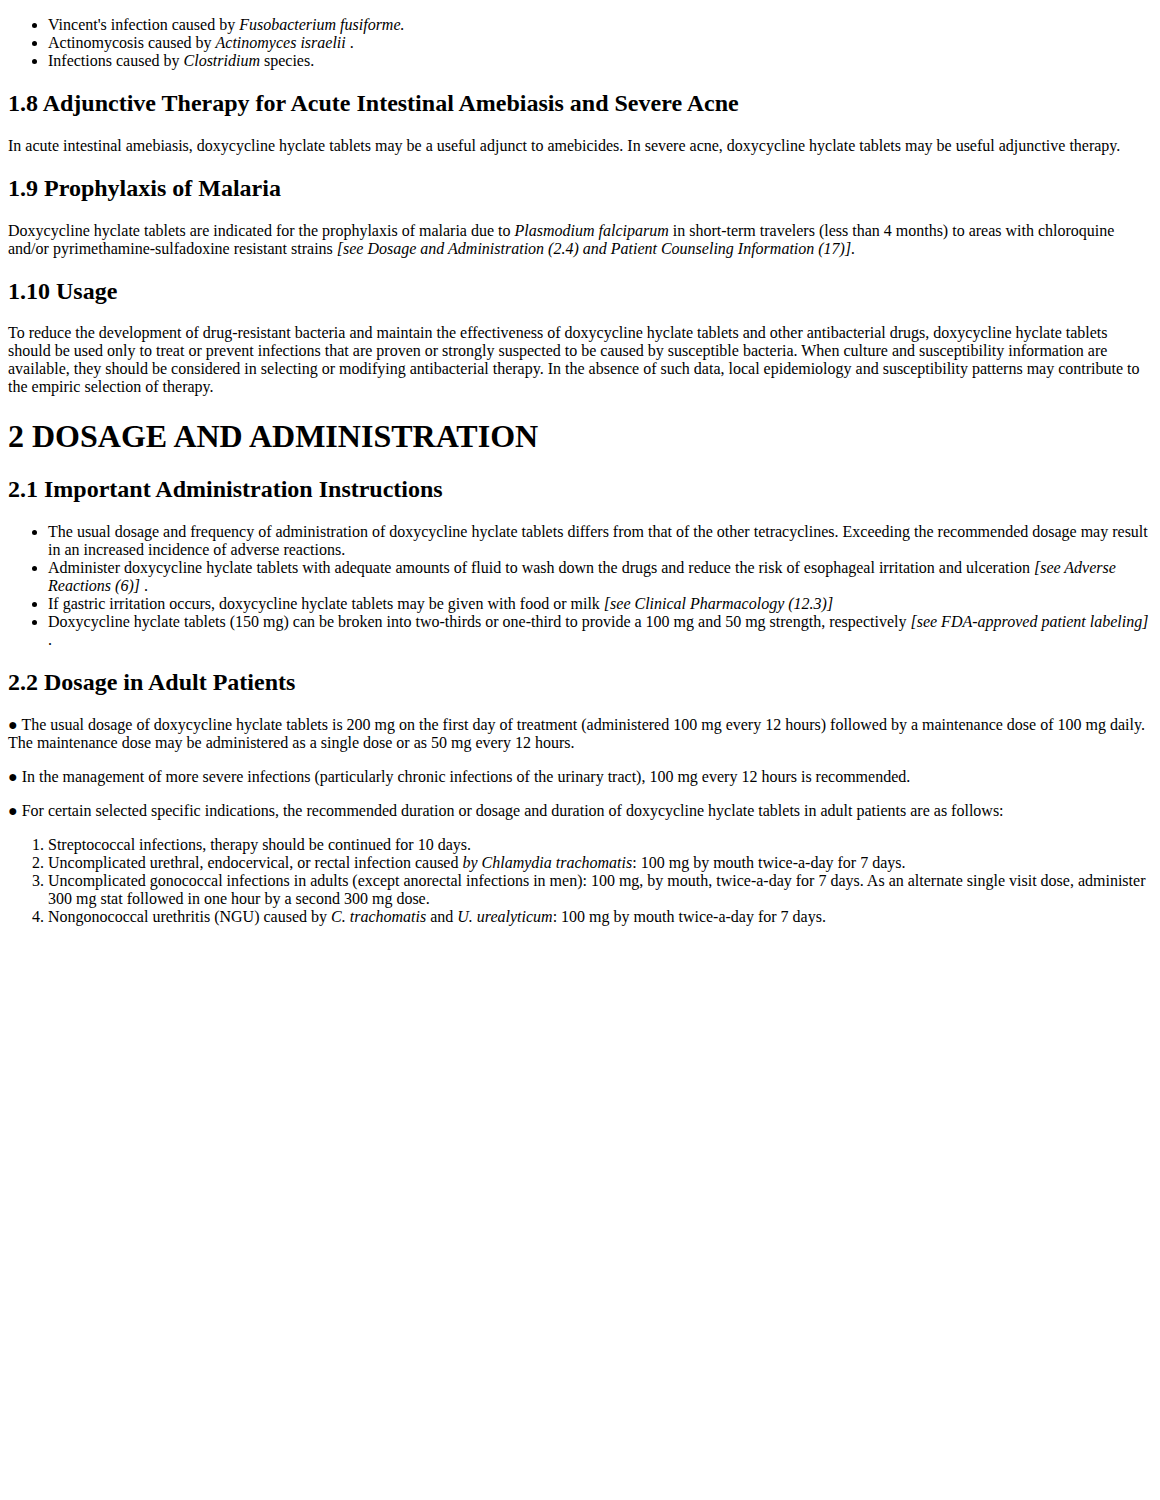Vincent's infection caused by Fusobacterium fusiforme.
Actinomycosis caused by Actinomyces israelii .
Infections caused by Clostridium species.
1.8 Adjunctive Therapy for Acute Intestinal Amebiasis and Severe Acne
In acute intestinal amebiasis, doxycycline hyclate tablets may be a useful adjunct to amebicides. In severe acne, doxycycline hyclate tablets may be useful adjunctive therapy.
1.9 Prophylaxis of Malaria
Doxycycline hyclate tablets are indicated for the prophylaxis of malaria due to Plasmodium falciparum in short-term travelers (less than 4 months) to areas with chloroquine and/or pyrimethamine-sulfadoxine resistant strains [see Dosage and Administration (2.4) and Patient Counseling Information (17)].
1.10 Usage
To reduce the development of drug-resistant bacteria and maintain the effectiveness of doxycycline hyclate tablets and other antibacterial drugs, doxycycline hyclate tablets should be used only to treat or prevent infections that are proven or strongly suspected to be caused by susceptible bacteria. When culture and susceptibility information are available, they should be considered in selecting or modifying antibacterial therapy. In the absence of such data, local epidemiology and susceptibility patterns may contribute to the empiric selection of therapy.
2 DOSAGE AND ADMINISTRATION
2.1 Important Administration Instructions
The usual dosage and frequency of administration of doxycycline hyclate tablets differs from that of the other tetracyclines. Exceeding the recommended dosage may result in an increased incidence of adverse reactions.
Administer doxycycline hyclate tablets with adequate amounts of fluid to wash down the drugs and reduce the risk of esophageal irritation and ulceration [see Adverse Reactions (6)] .
If gastric irritation occurs, doxycycline hyclate tablets may be given with food or milk [see Clinical Pharmacology (12.3)]
Doxycycline hyclate tablets (150 mg) can be broken into two-thirds or one-third to provide a 100 mg and 50 mg strength, respectively [see FDA-approved patient labeling] .
2.2 Dosage in Adult Patients
● The usual dosage of doxycycline hyclate tablets is 200 mg on the first day of treatment (administered 100 mg every 12 hours) followed by a maintenance dose of 100 mg daily. The maintenance dose may be administered as a single dose or as 50 mg every 12 hours.
● In the management of more severe infections (particularly chronic infections of the urinary tract), 100 mg every 12 hours is recommended.
● For certain selected specific indications, the recommended duration or dosage and duration of doxycycline hyclate tablets in adult patients are as follows:
Streptococcal infections, therapy should be continued for 10 days.
Uncomplicated urethral, endocervical, or rectal infection caused by Chlamydia trachomatis: 100 mg by mouth twice-a-day for 7 days.
Uncomplicated gonococcal infections in adults (except anorectal infections in men): 100 mg, by mouth, twice-a-day for 7 days. As an alternate single visit dose, administer 300 mg stat followed in one hour by a second 300 mg dose.
Nongonococcal urethritis (NGU) caused by C. trachomatis and U. urealyticum: 100 mg by mouth twice-a-day for 7 days.